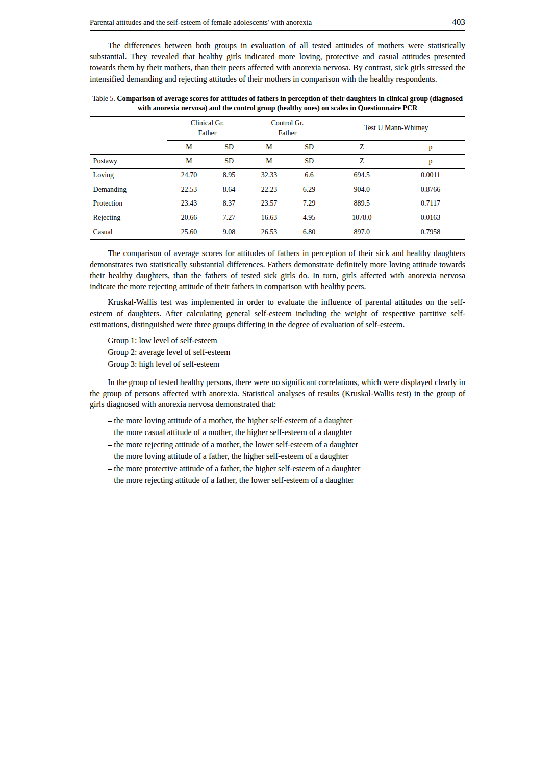Parental attitudes and the self-esteem of female adolescents' with anorexia 403
The differences between both groups in evaluation of all tested attitudes of mothers were statistically substantial. They revealed that healthy girls indicated more loving, protective and casual attitudes presented towards them by their mothers, than their peers affected with anorexia nervosa. By contrast, sick girls stressed the intensified demanding and rejecting attitudes of their mothers in comparison with the healthy respondents.
Table 5. Comparison of average scores for attitudes of fathers in perception of their daughters in clinical group (diagnosed with anorexia nervosa) and the control group (healthy ones) on scales in Questionnaire PCR
| | Clinical Gr. Father | Control Gr. Father | Test U Mann-Whitney |
| --- | --- | --- | --- |
| M | SD | M | SD | Z | p |
| Postawy | M | SD | M | SD | Z | p |
| Loving | 24.70 | 8.95 | 32.33 | 6.6 | 694.5 | 0.0011 |
| Demanding | 22.53 | 8.64 | 22.23 | 6.29 | 904.0 | 0.8766 |
| Protection | 23.43 | 8.37 | 23.57 | 7.29 | 889.5 | 0.7117 |
| Rejecting | 20.66 | 7.27 | 16.63 | 4.95 | 1078.0 | 0.0163 |
| Casual | 25.60 | 9.08 | 26.53 | 6.80 | 897.0 | 0.7958 |
The comparison of average scores for attitudes of fathers in perception of their sick and healthy daughters demonstrates two statistically substantial differences. Fathers demonstrate definitely more loving attitude towards their healthy daughters, than the fathers of tested sick girls do. In turn, girls affected with anorexia nervosa indicate the more rejecting attitude of their fathers in comparison with healthy peers.
Kruskal-Wallis test was implemented in order to evaluate the influence of parental attitudes on the self-esteem of daughters. After calculating general self-esteem including the weight of respective partitive self-estimations, distinguished were three groups differing in the degree of evaluation of self-esteem.
Group 1: low level of self-esteem
Group 2: average level of self-esteem
Group 3: high level of self-esteem
In the group of tested healthy persons, there were no significant correlations, which were displayed clearly in the group of persons affected with anorexia. Statistical analyses of results (Kruskal-Wallis test) in the group of girls diagnosed with anorexia nervosa demonstrated that:
the more loving attitude of a mother, the higher self-esteem of a daughter
the more casual attitude of a mother, the higher self-esteem of a daughter
the more rejecting attitude of a mother, the lower self-esteem of a daughter
the more loving attitude of a father, the higher self-esteem of a daughter
the more protective attitude of a father, the higher self-esteem of a daughter
the more rejecting attitude of a father, the lower self-esteem of a daughter